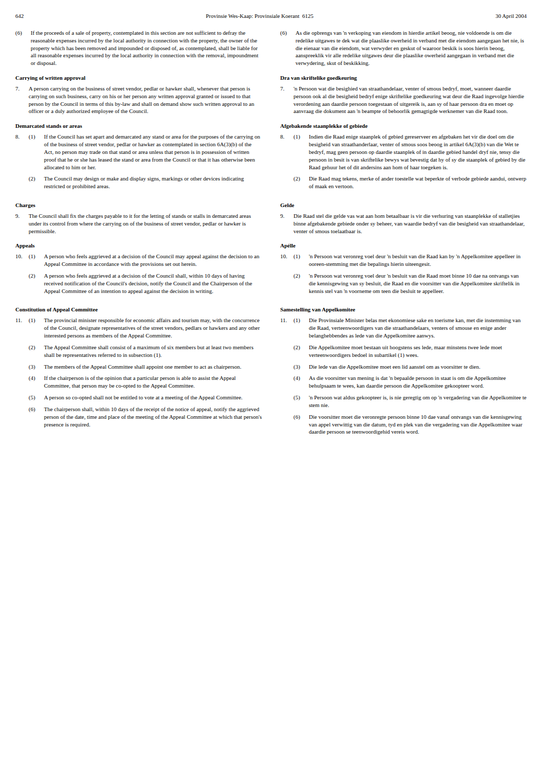642
Provinsie Wes-Kaap: Provinsiale Koerant 6125
30 April 2004
(6) If the proceeds of a sale of property, contemplated in this section are not sufficient to defray the reasonable expenses incurred by the local authority in connection with the property, the owner of the property which has been removed and impounded or disposed of, as contemplated, shall be liable for all reasonable expenses incurred by the local authority in connection with the removal, impoundment or disposal.
Carrying of written approval
7. A person carrying on the business of street vendor, pedlar or hawker shall, whenever that person is carrying on such business, carry on his or her person any written approval granted or issued to that person by the Council in terms of this by-law and shall on demand show such written approval to an officer or a duly authorized employee of the Council.
Demarcated stands or areas
8.
(1) If the Council has set apart and demarcated any stand or area for the purposes of the carrying on of the business of street vendor, pedlar or hawker as contemplated in section 6A(3)(b) of the Act, no person may trade on that stand or area unless that person is in possession of written proof that he or she has leased the stand or area from the Council or that it has otherwise been allocated to him or her.
(2) The Council may design or make and display signs, markings or other devices indicating restricted or prohibited areas.
Charges
9. The Council shall fix the charges payable to it for the letting of stands or stalls in demarcated areas under its control from where the carrying on of the business of street vendor, pedlar or hawker is permissible.
Appeals
10.
(1) A person who feels aggrieved at a decision of the Council may appeal against the decision to an Appeal Committee in accordance with the provisions set out herein.
(2) A person who feels aggrieved at a decision of the Council shall, within 10 days of having received notification of the Council's decision, notify the Council and the Chairperson of the Appeal Committee of an intention to appeal against the decision in writing.
Constitution of Appeal Committee
11.
(1) The provincial minister responsible for economic affairs and tourism may, with the concurrence of the Council, designate representatives of the street vendors, pedlars or hawkers and any other interested persons as members of the Appeal Committee.
(2) The Appeal Committee shall consist of a maximum of six members but at least two members shall be representatives referred to in subsection (1).
(3) The members of the Appeal Committee shall appoint one member to act as chairperson.
(4) If the chairperson is of the opinion that a particular person is able to assist the Appeal Committee, that person may be co-opted to the Appeal Committee.
(5) A person so co-opted shall not be entitled to vote at a meeting of the Appeal Committee.
(6) The chairperson shall, within 10 days of the receipt of the notice of appeal, notify the aggrieved person of the date, time and place of the meeting of the Appeal Committee at which that person's presence is required.
(6) As die opbrengs van 'n verkoping van eiendom in hierdie artikel beoog, nie voldoende is om die redelike uitgawes te dek wat die plaaslike owerheid in verband met die eiendom aangegaan het nie, is die eienaar van die eiendom, wat verwyder en geskut of waaroor beskik is soos hierin beoog, aanspreeklik vir alle redelike uitgawes deur die plaaslike owerheid aangegaan in verband met die verwydering, skut of beskikking.
Dra van skriftelike goedkeuring
7. 'n Persoon wat die besighied van straathandelaar, venter of smous bedryf, moet, wanneer daardie persoon ook al die besigheid bedryf enige skriftelike goedkeuring wat deur die Raad ingevolge hierdie verordening aan daardie persoon toegestaan of uitgereik is, aan sy of haar persoon dra en moet op aanvraag die dokument aan 'n beampte of behoorlik gemagtigde werknemer van die Raad toon.
Afgebakende staanplekke of gebiede
8.
(1) Indien die Raad enige staanplek of gebied gereserveer en afgebaken het vir die doel om die besigheid van straathanderlaar, venter of smous soos beoog in artikel 6A(3)(b) van die Wet te bedryf, mag geen persoon op daardie staanplek of in daardie gebied handel dryf nie, tensy die persoon in besit is van skriftelike bewys wat bevestig dat hy of sy die staanplek of gebied by die Raad gehuur het of dit andersins aan hom of haar toegeken is.
(2) Die Raad mag tekens, merke of ander toestelle wat beperkte of verbode gebiede aandui, ontwerp of maak en vertoon.
Gelde
9. Die Raad stel die gelde vas wat aan hom betaalbaar is vir die verhuring van staanplekke of stalletjies binne afgebakende gebiede onder sy beheer, van waardie bedryf van die besigheid van straathandelaar, venter of smous toelaatbaar is.
Apélle
10.
(1) 'n Persoon wat veronreg voel deur 'n besluit van die Raad kan by 'n Appelkomitee appelleer in ooreen-stemming met die bepalings hierin uiteengesit.
(2) 'n Persoon wat veronreg voel deur 'n besluit van die Raad moet binne 10 dae na ontvangs van die kennisgewing van sy besluit, die Raad en die voorsitter van die Appelkomitee skriftelik in kennis stel van 'n voorneme om teen die besluit te appelleer.
Samestelling van Appelkomitee
11.
(1) Die Provinsiale Minister belas met ekonomiese sake en toerisme kan, met die instemming van die Raad, verteenwoordigers van die straathandelaars, venters of smouse en enige ander belanghebbendes as lede van die Appelkomitee aanwys.
(2) Die Appelkomitee moet bestaan uit hoogstens ses lede, maar minstens twee lede moet verteenwoordigers bedoel in subartikel (1) wees.
(3) Die lede van die Appelkomitee moet een lid aanstel om as voorsitter te dien.
(4) As die voorsitter van mening is dat 'n bepaalde persoon in staat is om die Appelkomitee behulpsaam te wees, kan daardie persoon die Appelkomitee gekoopteer word.
(5) 'n Persoon wat aldus gekoopteer is, is nie geregtig om op 'n vergadering van die Appelkomitee te stem nie.
(6) Die voorsitter moet die veronregte persoon binne 10 dae vanaf ontvangs van die kennisgewing van appel verwittig van die datum, tyd en plek van die vergadering van die Appelkomitee waar daardie persoon se teenwoordigehid vereis word.